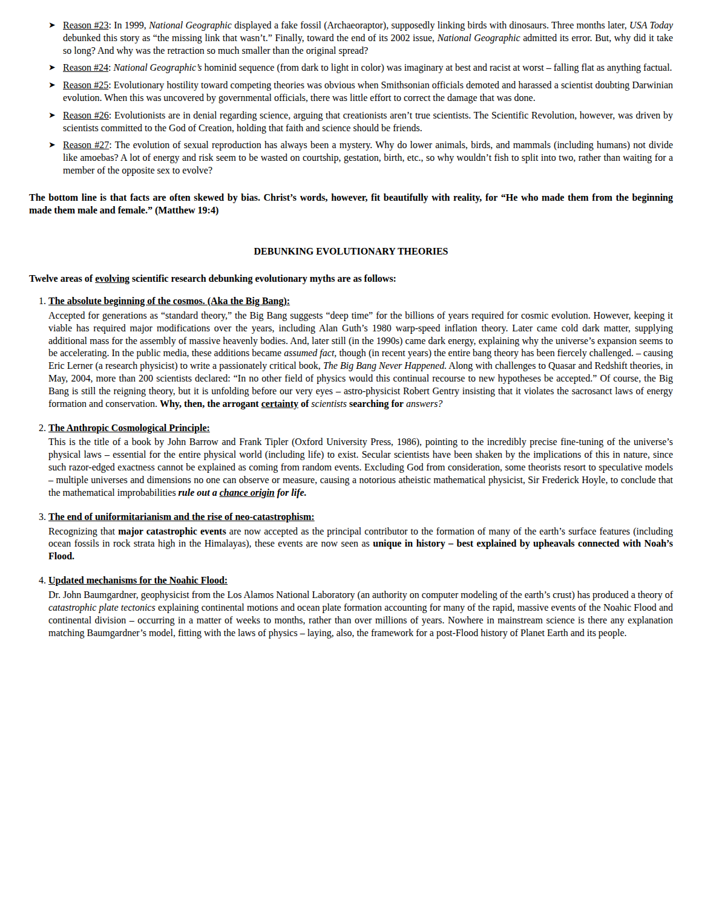Reason #23: In 1999, National Geographic displayed a fake fossil (Archaeoraptor), supposedly linking birds with dinosaurs. Three months later, USA Today debunked this story as “the missing link that wasn’t.” Finally, toward the end of its 2002 issue, National Geographic admitted its error. But, why did it take so long? And why was the retraction so much smaller than the original spread?
Reason #24: National Geographic’s hominid sequence (from dark to light in color) was imaginary at best and racist at worst – falling flat as anything factual.
Reason #25: Evolutionary hostility toward competing theories was obvious when Smithsonian officials demoted and harassed a scientist doubting Darwinian evolution. When this was uncovered by governmental officials, there was little effort to correct the damage that was done.
Reason #26: Evolutionists are in denial regarding science, arguing that creationists aren’t true scientists. The Scientific Revolution, however, was driven by scientists committed to the God of Creation, holding that faith and science should be friends.
Reason #27: The evolution of sexual reproduction has always been a mystery. Why do lower animals, birds, and mammals (including humans) not divide like amoebas? A lot of energy and risk seem to be wasted on courtship, gestation, birth, etc., so why wouldn’t fish to split into two, rather than waiting for a member of the opposite sex to evolve?
The bottom line is that facts are often skewed by bias. Christ’s words, however, fit beautifully with reality, for “He who made them from the beginning made them male and female.” (Matthew 19:4)
DEBUNKING EVOLUTIONARY THEORIES
Twelve areas of evolving scientific research debunking evolutionary myths are as follows:
The absolute beginning of the cosmos. (Aka the Big Bang): Accepted for generations as “standard theory,” the Big Bang suggests “deep time” for the billions of years required for cosmic evolution. However, keeping it viable has required major modifications over the years, including Alan Guth’s 1980 warp-speed inflation theory. Later came cold dark matter, supplying additional mass for the assembly of massive heavenly bodies. And, later still (in the 1990s) came dark energy, explaining why the universe’s expansion seems to be accelerating. In the public media, these additions became assumed fact, though (in recent years) the entire bang theory has been fiercely challenged. – causing Eric Lerner (a research physicist) to write a passionately critical book, The Big Bang Never Happened. Along with challenges to Quasar and Redshift theories, in May, 2004, more than 200 scientists declared: “In no other field of physics would this continual recourse to new hypotheses be accepted.” Of course, the Big Bang is still the reigning theory, but it is unfolding before our very eyes – astro-physicist Robert Gentry insisting that it violates the sacrosanct laws of energy formation and conservation. Why, then, the arrogant certainty of scientists searching for answers?
The Anthropic Cosmological Principle: This is the title of a book by John Barrow and Frank Tipler (Oxford University Press, 1986), pointing to the incredibly precise fine-tuning of the universe’s physical laws – essential for the entire physical world (including life) to exist. Secular scientists have been shaken by the implications of this in nature, since such razor-edged exactness cannot be explained as coming from random events. Excluding God from consideration, some theorists resort to speculative models – multiple universes and dimensions no one can observe or measure, causing a notorious atheistic mathematical physicist, Sir Frederick Hoyle, to conclude that the mathematical improbabilities rule out a chance origin for life.
The end of uniformitarianism and the rise of neo-catastrophism: Recognizing that major catastrophic events are now accepted as the principal contributor to the formation of many of the earth’s surface features (including ocean fossils in rock strata high in the Himalayas), these events are now seen as unique in history – best explained by upheavals connected with Noah’s Flood.
Updated mechanisms for the Noahic Flood: Dr. John Baumgardner, geophysicist from the Los Alamos National Laboratory (an authority on computer modeling of the earth’s crust) has produced a theory of catastrophic plate tectonics explaining continental motions and ocean plate formation accounting for many of the rapid, massive events of the Noahic Flood and continental division – occurring in a matter of weeks to months, rather than over millions of years. Nowhere in mainstream science is there any explanation matching Baumgardner’s model, fitting with the laws of physics – laying, also, the framework for a post-Flood history of Planet Earth and its people.